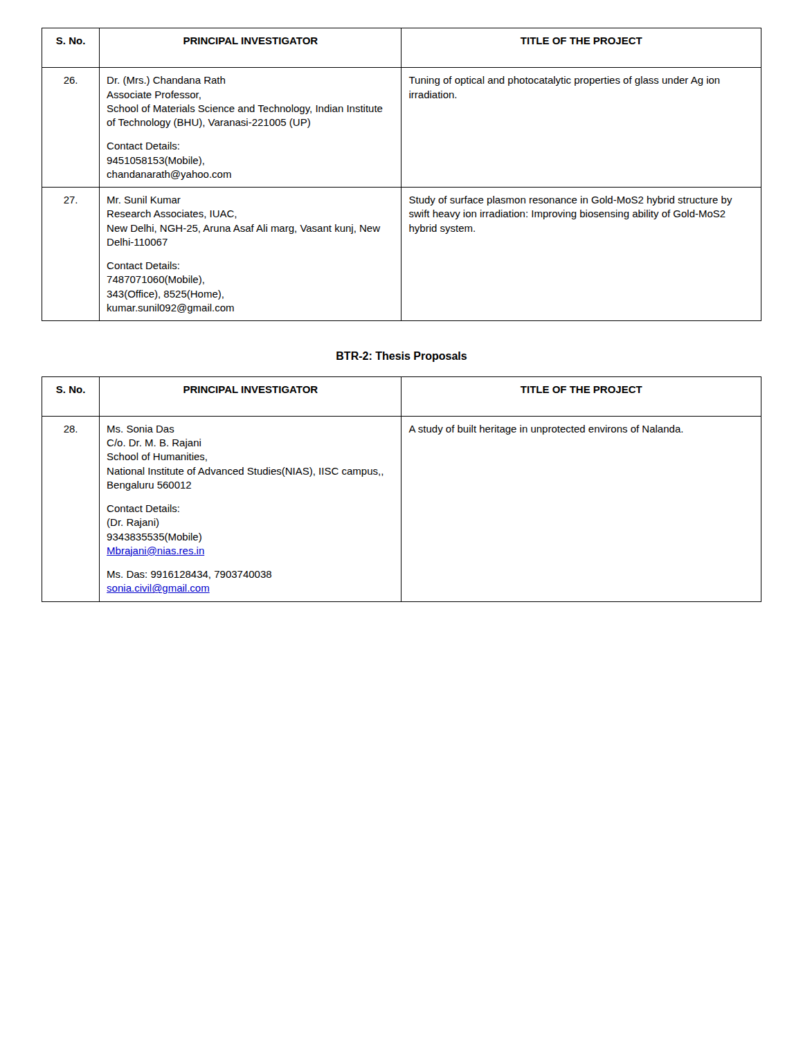| S. No. | PRINCIPAL INVESTIGATOR | TITLE OF THE PROJECT |
| --- | --- | --- |
| 26. | Dr. (Mrs.) Chandana Rath Associate Professor, School of Materials Science and Technology, Indian Institute of Technology (BHU), Varanasi-221005 (UP) Contact Details: 9451058153(Mobile), chandanarath@yahoo.com | Tuning of optical and photocatalytic properties of glass under Ag ion irradiation. |
| 27. | Mr. Sunil Kumar Research Associates, IUAC, New Delhi, NGH-25, Aruna Asaf Ali marg, Vasant kunj, New Delhi-110067 Contact Details: 7487071060(Mobile), 343(Office), 8525(Home), kumar.sunil092@gmail.com | Study of surface plasmon resonance in Gold-MoS2 hybrid structure by swift heavy ion irradiation: Improving biosensing ability of Gold-MoS2 hybrid system. |
BTR-2: Thesis Proposals
| S. No. | PRINCIPAL INVESTIGATOR | TITLE OF THE PROJECT |
| --- | --- | --- |
| 28. | Ms. Sonia Das C/o. Dr. M. B. Rajani School of Humanities, National Institute of Advanced Studies(NIAS), IISC campus,, Bengaluru 560012 Contact Details: (Dr. Rajani) 9343835535(Mobile) Mbrajani@nias.res.in Ms. Das: 9916128434, 7903740038 sonia.civil@gmail.com | A study of built heritage in unprotected environs of Nalanda. |